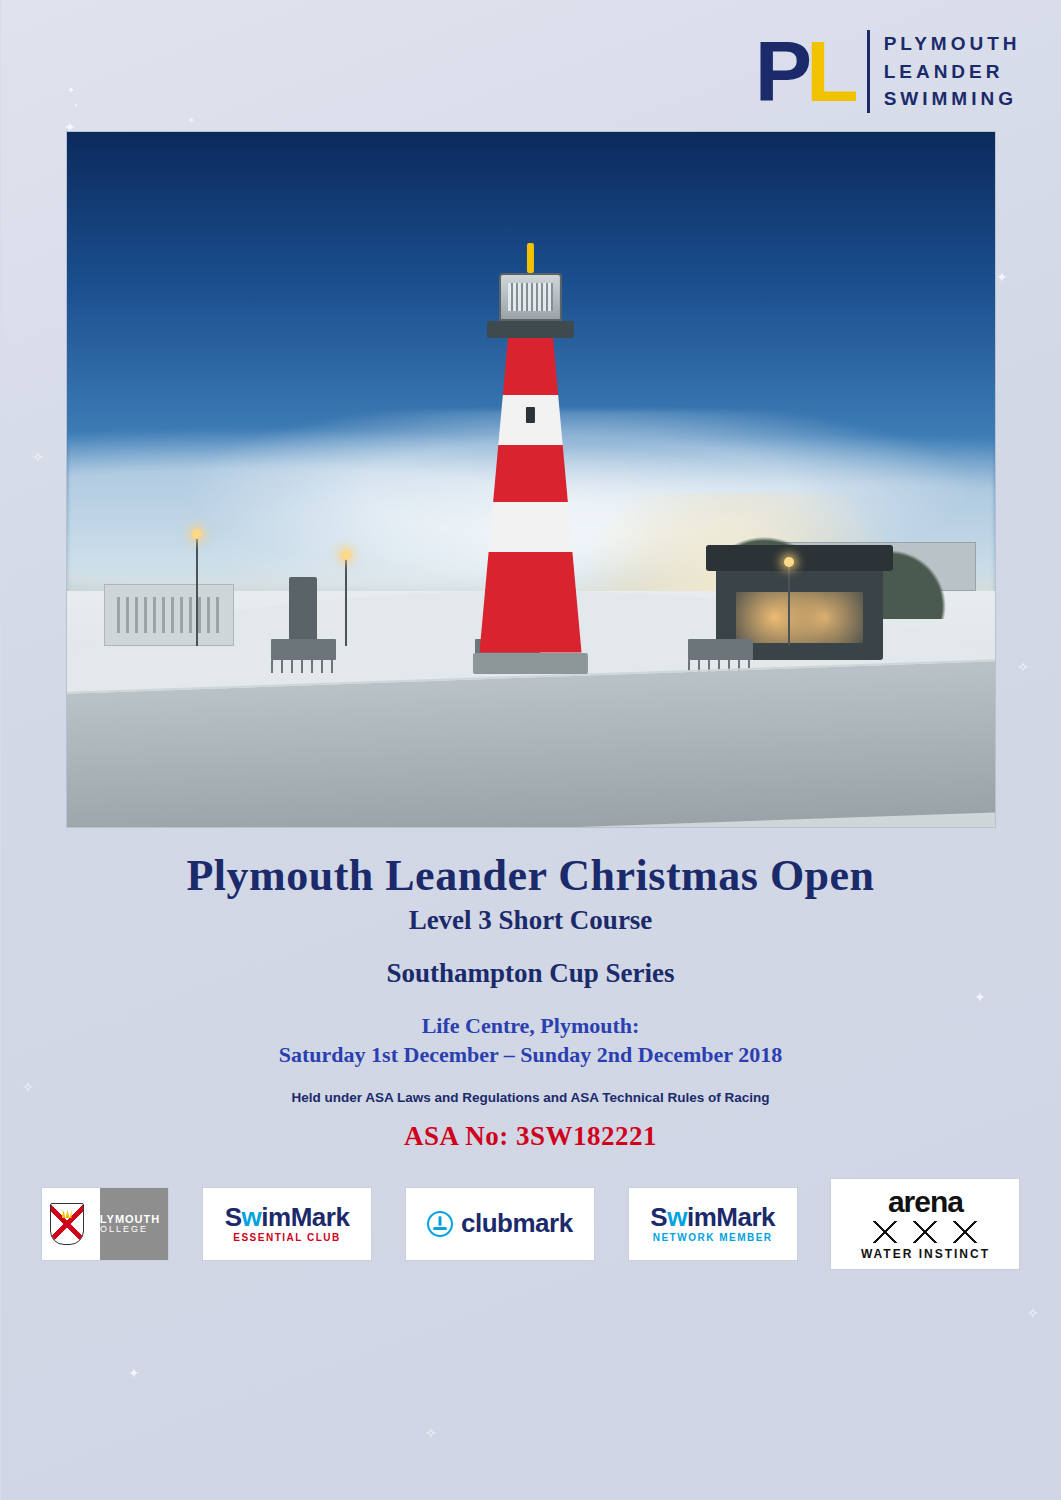✦ ✧ ✦ ✧ ✦ ✧ ✦ ✧ ✦ ✧
PL
Plymouth
Leander
Swimming
Plymouth Leander Christmas Open
Level 3 Short Course
Southampton Cup Series
Life Centre, Plymouth:
Saturday 1st December – Sunday 2nd December 2018
Held under ASA Laws and Regulations and ASA Technical Rules of Racing
ASA No: 3SW182221
PLYMOUTH COLLEGE
SwimMark
ESSENTIAL CLUB
clubmark
SwimMark
NETWORK MEMBER
arena
WATER INSTINCT